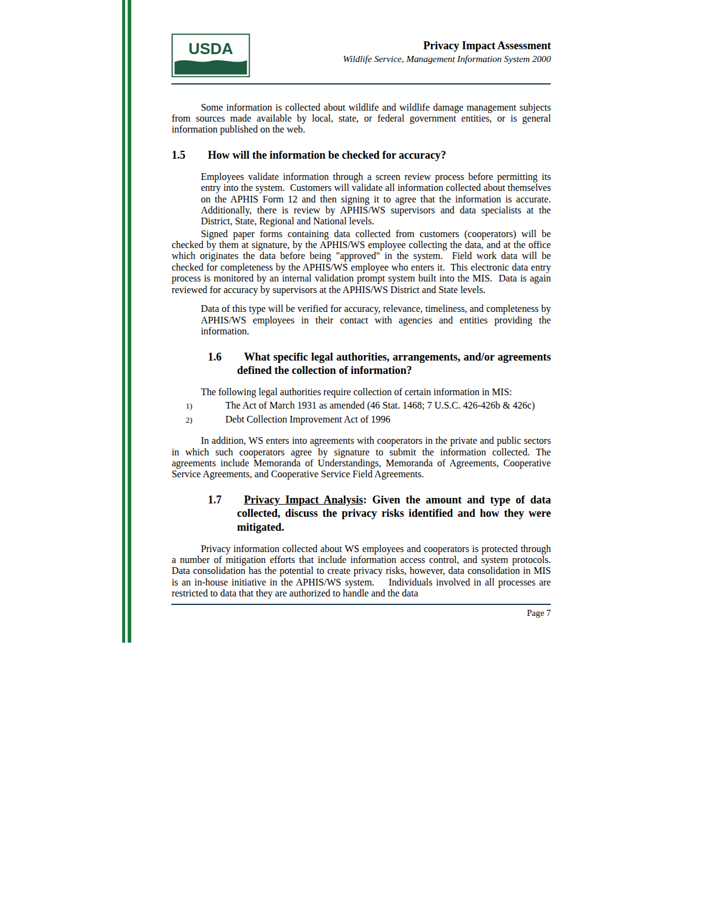USDA
Privacy Impact Assessment
Wildlife Service, Management Information System 2000
Some information is collected about wildlife and wildlife damage management subjects from sources made available by local, state, or federal government entities, or is general information published on the web.
1.5 How will the information be checked for accuracy?
Employees validate information through a screen review process before permitting its entry into the system. Customers will validate all information collected about themselves on the APHIS Form 12 and then signing it to agree that the information is accurate. Additionally, there is review by APHIS/WS supervisors and data specialists at the District, State, Regional and National levels.
Signed paper forms containing data collected from customers (cooperators) will be checked by them at signature, by the APHIS/WS employee collecting the data, and at the office which originates the data before being "approved" in the system. Field work data will be checked for completeness by the APHIS/WS employee who enters it. This electronic data entry process is monitored by an internal validation prompt system built into the MIS. Data is again reviewed for accuracy by supervisors at the APHIS/WS District and State levels.
Data of this type will be verified for accuracy, relevance, timeliness, and completeness by APHIS/WS employees in their contact with agencies and entities providing the information.
1.6 What specific legal authorities, arrangements, and/or agreements defined the collection of information?
The following legal authorities require collection of certain information in MIS:
1) The Act of March 1931 as amended (46 Stat. 1468; 7 U.S.C. 426-426b & 426c)
2) Debt Collection Improvement Act of 1996
In addition, WS enters into agreements with cooperators in the private and public sectors in which such cooperators agree by signature to submit the information collected. The agreements include Memoranda of Understandings, Memoranda of Agreements, Cooperative Service Agreements, and Cooperative Service Field Agreements.
1.7 Privacy Impact Analysis: Given the amount and type of data collected, discuss the privacy risks identified and how they were mitigated.
Privacy information collected about WS employees and cooperators is protected through a number of mitigation efforts that include information access control, and system protocols. Data consolidation has the potential to create privacy risks, however, data consolidation in MIS is an in-house initiative in the APHIS/WS system. Individuals involved in all processes are restricted to data that they are authorized to handle and the data
Page 7